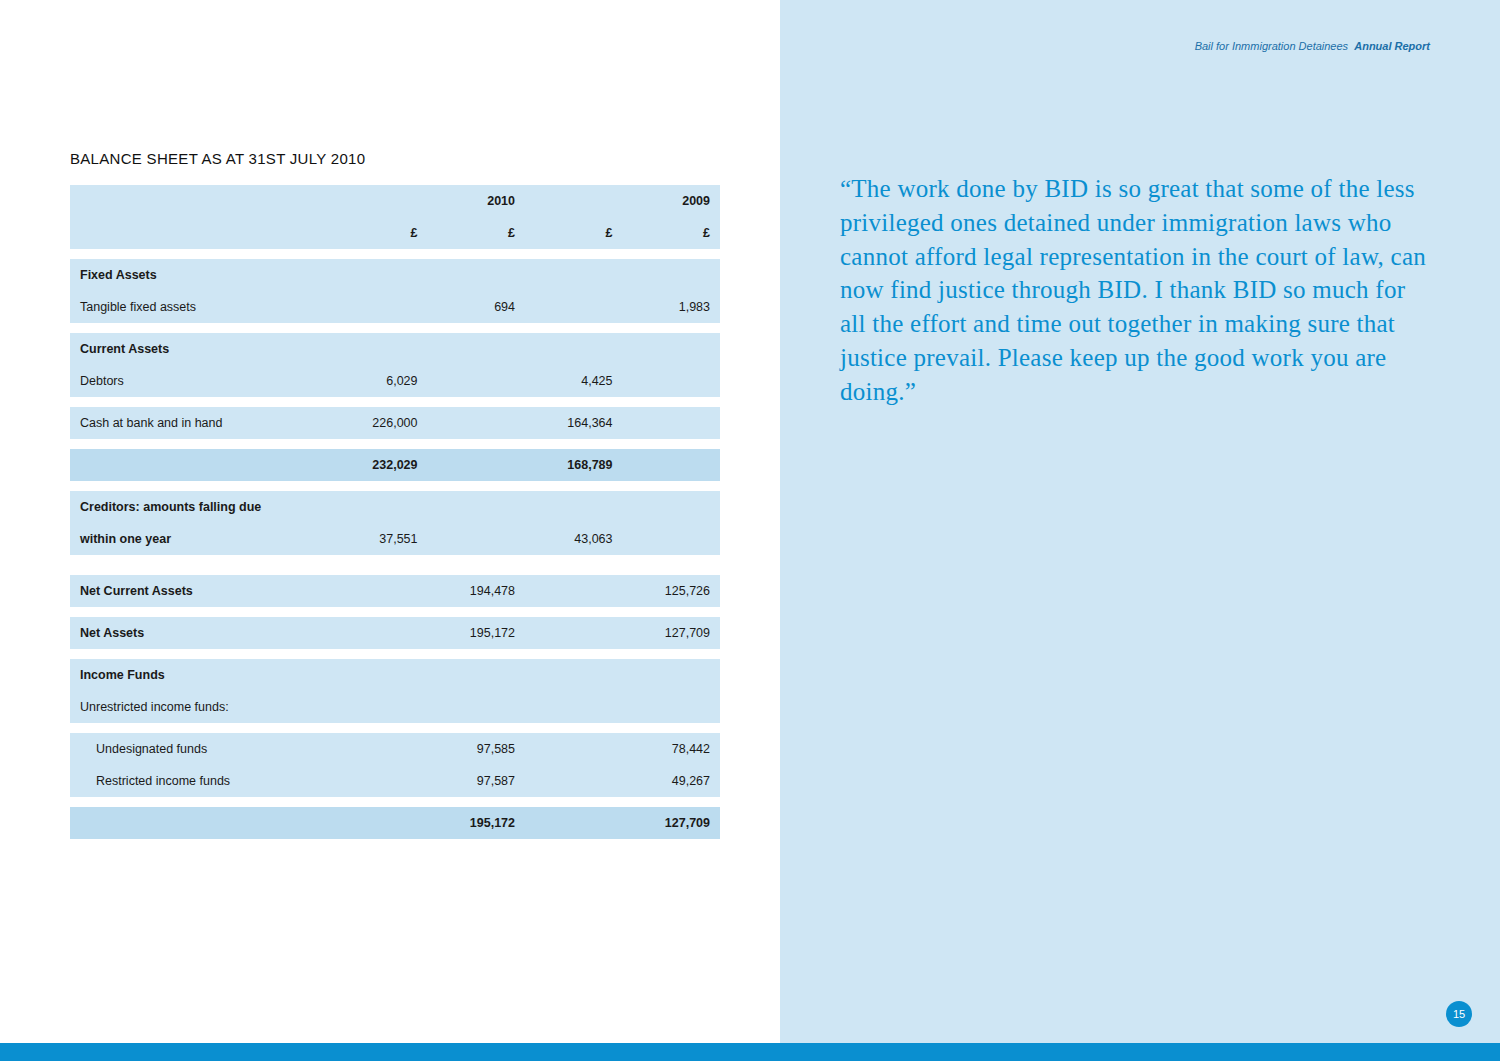Balance Sheet as at 31st July 2010
| | | 2010 | | 2009 |
| | £ | £ | £ | £ |
| Fixed Assets | | | | |
| Tangible fixed assets | | 694 | | 1,983 |
| Current Assets | | | | |
| Debtors | 6,029 | | 4,425 | |
| Cash at bank and in hand | 226,000 | | 164,364 | |
| | 232,029 | | 168,789 | |
| Creditors: amounts falling due | | | | |
| within one year | 37,551 | | 43,063 | |
| Net Current Assets | | 194,478 | | 125,726 |
| Net Assets | | 195,172 | | 127,709 |
| Income Funds | | | | |
| Unrestricted income funds: | | | | |
| Undesignated funds | | 97,585 | | 78,442 |
| Restricted income funds | | 97,587 | | 49,267 |
| | | 195,172 | | 127,709 |
Bail for Inmmigration Detainees Annual Report
“The work done by BID is so great that some of the less privileged ones detained under immigration laws who cannot afford legal representation in the court of law, can now find justice through BID. I thank BID so much for all the effort and time out together in making sure that justice prevail. Please keep up the good work you are doing.”
15